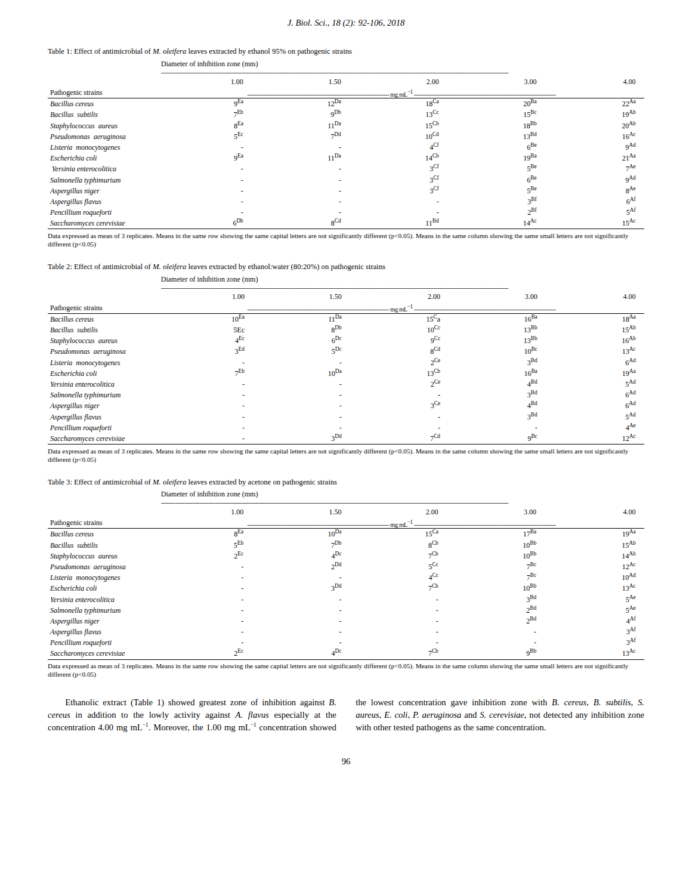J. Biol. Sci., 18 (2): 92-106, 2018
Table 1: Effect of antimicrobial of M. oleifera leaves extracted by ethanol 95% on pathogenic strains
| | Diameter of inhibition zone (mm) |
| | ----------------------------------------------------------------------------------------------------------------------------------------------------------------------------------------------- |
| | 1.00 | 1.50 | 2.00 | 3.00 | 4.00 |
| Pathogenic strains | ------------------------------------------------------------------------------ mg mL −1 ------------------------------------------------------------------------------ |
| Bacillus cereus | 9 Ea | 12 Da | 18 Ca | 20 Ba | 22 Aa |
| Bacillus subtilis | 7 Eb | 9 Db | 13 Cc | 15 Bc | 19 Ab |
| Staphylococcus aureus | 8 Ea | 11 Da | 15 Cb | 18 Bb | 20 Ab |
| Pseudomonas aeruginosa | 5 Ec | 7 Dd | 10 Cd | 13 Bd | 16 Ac |
| Listeria monocytogenes | - | - | 4 Cf | 6 Be | 9 Ad |
| Escherichia coli | 9 Ea | 11 Da | 14 Cb | 19 Ba | 21 Aa |
| Yersinia enterocolitica | - | - | 3 Cf | 5 Be | 7 Ae |
| Salmonella typhimurium | - | - | 3 Cf | 6 Be | 9 Ad |
| Aspergillus niger | - | - | 3 Cf | 5 Be | 8 Ae |
| Aspergillus flavus | - | - | - | 3 Bf | 6 Af |
| Pencillium roqueforti | - | - | - | 2 Bf | 5 Af |
| Saccharomyces cerevisiae | 6 Db | 8 Cd | 11 Bd | 14 Ac | 15 Ac |
Data expressed as mean of 3 replicates. Means in the same row showing the same capital letters are not significantly different (p<0.05). Means in the same column showing the same small letters are not significantly different (p<0.05)
Table 2: Effect of antimicrobial of M. oleifera leaves extracted by ethanol:water (80:20%) on pathogenic strains
| | Diameter of inhibition zone (mm) |
| | ----------------------------------------------------------------------------------------------------------------------------------------------------------------------------------------------- |
| | 1.00 | 1.50 | 2.00 | 3.00 | 4.00 |
| Pathogenic strains | ------------------------------------------------------------------------------ mg mL −1 ------------------------------------------------------------------------------ |
| Bacillus cereus | 10 Ea | 11 Da | 15 C a | 16 Ba | 18 Aa |
| Bacillus subtilis | 5Ec | 8 Db | 10 Cc | 13 Bb | 15 Ab |
| Staphylococcus aureus | 4 Ec | 6 Dc | 9 Cc | 13 Bb | 16 Ab |
| Pseudomonas aeruginosa | 3 Ed | 5 Dc | 8 Cd | 10 Bc | 13 Ac |
| Listeria monocytogenes | - | - | 2 Ce | 3 Bd | 6 Ad |
| Escherichia coli | 7 Eb | 10 Da | 13 Cb | 16 Ba | 19 Aa |
| Yersinia enterocolitica | - | - | 2 Ce | 4 Bd | 5 Ad |
| Salmonella typhimurium | - | - | - | 3 Bd | 6 Ad |
| Aspergillus niger | - | - | 3 Ce | 4 Bd | 6 Ad |
| Aspergillus flavus | - | - | - | 3 Bd | 5 Ad |
| Pencillium roqueforti | - | - | - | - | 4 Ae |
| Saccharomyces cerevisiae | - | 3 Dd | 7 Cd | 9 Bc | 12 Ac |
Data expressed as mean of 3 replicates. Means in the same row showing the same capital letters are not significantly different (p<0.05). Means in the same column showing the same small letters are not significantly different (p<0.05)
Table 3: Effect of antimicrobial of M. oleifera leaves extracted by acetone on pathogenic strains
| | Diameter of inhibition zone (mm) |
| | ----------------------------------------------------------------------------------------------------------------------------------------------------------------------------------------------- |
| | 1.00 | 1.50 | 2.00 | 3.00 | 4.00 |
| Pathogenic strains | ------------------------------------------------------------------------------ mg mL −1 ------------------------------------------------------------------------------ |
| Bacillus cereus | 8 Ea | 10 Da | 15 Ca | 17 Ba | 19 Aa |
| Bacillus subtilis | 5 Eb | 7 Db | 8 Cb | 10 Bb | 15 Ab |
| Staphylococcus aureus | 2 Ec | 4 Dc | 7 Cb | 10 Bb | 14 Ab |
| Pseudomonas aeruginosa | - | 2 Dd | 5 Cc | 7 Bc | 12 Ac |
| Listeria monocytogenes | - | - | 4 Cc | 7 Bc | 10 Ad |
| Escherichia coli | - | 3 Dd | 7 Cb | 10 Bb | 13 Ac |
| Yersinia enterocolitica | - | - | - | 3 Bd | 5 Ae |
| Salmonella typhimurium | - | - | - | 2 Bd | 5 Ae |
| Aspergillus niger | - | - | - | 2 Bd | 4 Af |
| Aspergillus flavus | - | - | - | - | 3 Af |
| Pencillium roqueforti | - | - | - | - | 3 Af |
| Saccharomyces cerevisiae | 2 Ec | 4 Dc | 7 Cb | 9 Bb | 13 Ac |
Data expressed as mean of 3 replicates. Means in the same row showing the same capital letters are not significantly different (p<0.05). Means in the same column showing the same small letters are not significantly different (p<0.05)
Ethanolic extract (Table 1) showed greatest zone of inhibition against B. cereus in addition to the lowly activity against A. flavus especially at the concentration 4.00 mg mL−1. Moreover, the 1.00 mg mL−1 concentration showed the lowest concentration gave inhibition zone with B. cereus, B. subtilis, S. aureus, E. coli, P. aeruginosa and S. cerevisiae, not detected any inhibition zone with other tested pathogens as the same concentration.
96